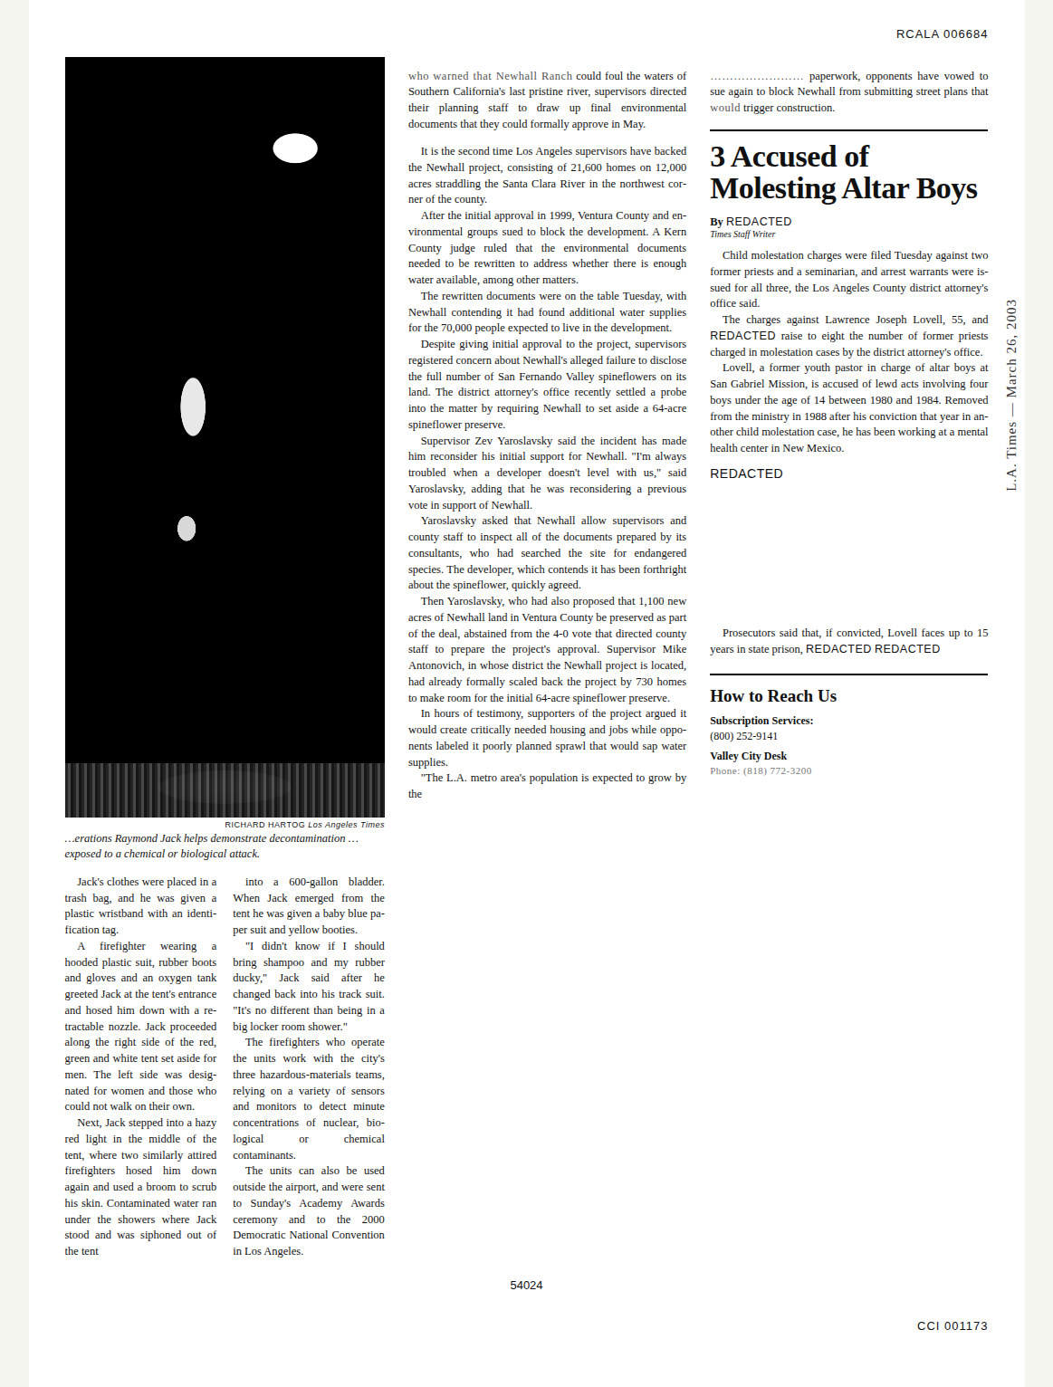RCALA 006684
L.A. Times — March 26, 2003
Richard Hartog Los Angeles Times
…erations Raymond Jack helps demonstrate decontamination … exposed to a chemical or biological attack.
Jack's clothes were placed in a trash bag, and he was given a plastic wristband with an identification tag.
A firefighter wearing a hooded plastic suit, rubber boots and gloves and an oxygen tank greeted Jack at the tent's entrance and hosed him down with a retractable nozzle. Jack proceeded along the right side of the red, green and white tent set aside for men. The left side was designated for women and those who could not walk on their own.
Next, Jack stepped into a hazy red light in the middle of the tent, where two similarly attired firefighters hosed him down again and used a broom to scrub his skin. Contaminated water ran under the showers where Jack stood and was siphoned out of the tent
into a 600-gallon bladder. When Jack emerged from the tent he was given a baby blue paper suit and yellow booties.
"I didn't know if I should bring shampoo and my rubber ducky," Jack said after he changed back into his track suit. "It's no different than being in a big locker room shower."
The firefighters who operate the units work with the city's three hazardous-materials teams, relying on a variety of sensors and monitors to detect minute concentrations of nuclear, biological or chemical contaminants.
The units can also be used outside the airport, and were sent to Sunday's Academy Awards ceremony and to the 2000 Democratic National Convention in Los Angeles.
who warned that Newhall Ranch could foul the waters of Southern California's last pristine river, supervisors directed their planning staff to draw up final environmental documents that they could formally approve in May.
It is the second time Los Angeles supervisors have backed the Newhall project, consisting of 21,600 homes on 12,000 acres straddling the Santa Clara River in the northwest corner of the county.
After the initial approval in 1999, Ventura County and environmental groups sued to block the development. A Kern County judge ruled that the environmental documents needed to be rewritten to address whether there is enough water available, among other matters.
The rewritten documents were on the table Tuesday, with Newhall contending it had found additional water supplies for the 70,000 people expected to live in the development.
Despite giving initial approval to the project, supervisors registered concern about Newhall's alleged failure to disclose the full number of San Fernando Valley spineflowers on its land. The district attorney's office recently settled a probe into the matter by requiring Newhall to set aside a 64-acre spineflower preserve.
Supervisor Zev Yaroslavsky said the incident has made him reconsider his initial support for Newhall. "I'm always troubled when a developer doesn't level with us," said Yaroslavsky, adding that he was reconsidering a previous vote in support of Newhall.
Yaroslavsky asked that Newhall allow supervisors and county staff to inspect all of the documents prepared by its consultants, who had searched the site for endangered species. The developer, which contends it has been forthright about the spineflower, quickly agreed.
Then Yaroslavsky, who had also proposed that 1,100 new acres of Newhall land in Ventura County be preserved as part of the deal, abstained from the 4-0 vote that directed county staff to prepare the project's approval. Supervisor Mike Antonovich, in whose district the Newhall project is located, had already formally scaled back the project by 730 homes to make room for the initial 64-acre spineflower preserve.
In hours of testimony, supporters of the project argued it would create critically needed housing and jobs while opponents labeled it poorly planned sprawl that would sap water supplies.
"The L.A. metro area's population is expected to grow by the
…………………… paperwork, opponents have vowed to sue again to block Newhall from submitting street plans that would trigger construction.
3 Accused of Molesting Altar Boys
By REDACTED
Times Staff Writer
Child molestation charges were filed Tuesday against two former priests and a seminarian, and arrest warrants were issued for all three, the Los Angeles County district attorney's office said.
The charges against Lawrence Joseph Lovell, 55, and REDACTED raise to eight the number of former priests charged in molestation cases by the district attorney's office.
Lovell, a former youth pastor in charge of altar boys at San Gabriel Mission, is accused of lewd acts involving four boys under the age of 14 between 1980 and 1984. Removed from the ministry in 1988 after his conviction that year in another child molestation case, he has been working at a mental health center in New Mexico.
REDACTED
Prosecutors said that, if convicted, Lovell faces up to 15 years in state prison, REDACTED REDACTED
How to Reach Us
Subscription Services:
(800) 252-9141
Valley City Desk
Phone: (818) 772-3200
54024
CCI 001173